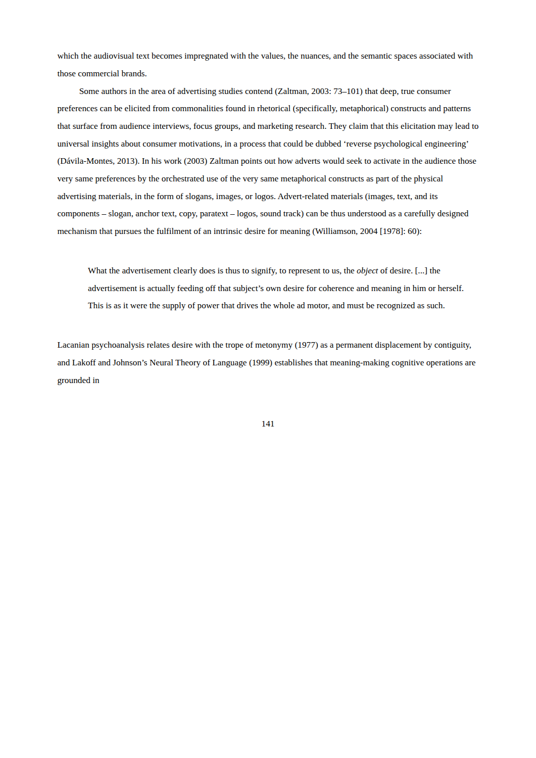which the audiovisual text becomes impregnated with the values, the nuances, and the semantic spaces associated with those commercial brands.
Some authors in the area of advertising studies contend (Zaltman, 2003: 73–101) that deep, true consumer preferences can be elicited from commonalities found in rhetorical (specifically, metaphorical) constructs and patterns that surface from audience interviews, focus groups, and marketing research. They claim that this elicitation may lead to universal insights about consumer motivations, in a process that could be dubbed ‘reverse psychological engineering’ (Dávila-Montes, 2013). In his work (2003) Zaltman points out how adverts would seek to activate in the audience those very same preferences by the orchestrated use of the very same metaphorical constructs as part of the physical advertising materials, in the form of slogans, images, or logos. Advert-related materials (images, text, and its components – slogan, anchor text, copy, paratext – logos, sound track) can be thus understood as a carefully designed mechanism that pursues the fulfilment of an intrinsic desire for meaning (Williamson, 2004 [1978]: 60):
What the advertisement clearly does is thus to signify, to represent to us, the object of desire. [...] the advertisement is actually feeding off that subject’s own desire for coherence and meaning in him or herself. This is as it were the supply of power that drives the whole ad motor, and must be recognized as such.
Lacanian psychoanalysis relates desire with the trope of metonymy (1977) as a permanent displacement by contiguity, and Lakoff and Johnson’s Neural Theory of Language (1999) establishes that meaning-making cognitive operations are grounded in
141